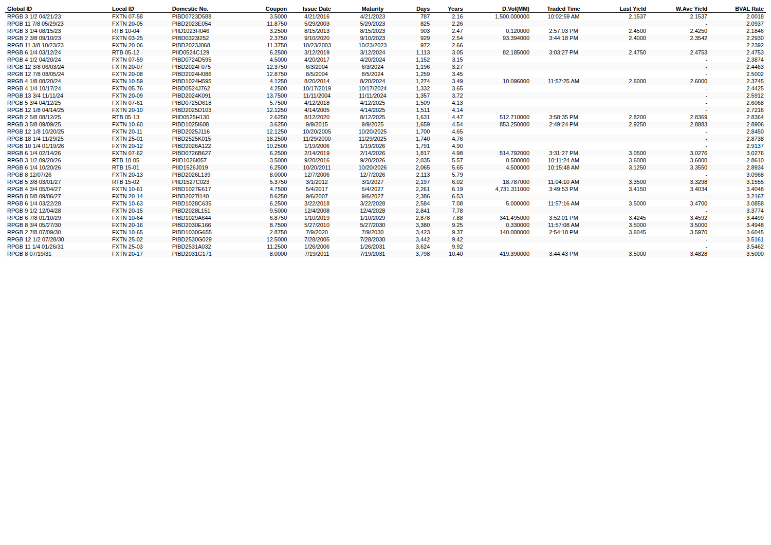| Global ID | Local ID | Domestic No. | Coupon | Issue Date | Maturity | Days | Years | D.Vol(MM) | Traded Time | Last Yield | W.Ave Yield | BVAL Rate |
| --- | --- | --- | --- | --- | --- | --- | --- | --- | --- | --- | --- | --- |
| RPGB 3 1/2 04/21/23 | FXTN 07-58 | PIBD0723D588 | 3.5000 | 4/21/2016 | 4/21/2023 | 787 | 2.16 | 1,500.000000 | 10:02:59 AM | 2.1537 | 2.1537 | 2.0018 |
| RPGB 11 7/8 05/29/23 | FXTN 20-05 | PIBD2023E054 | 11.8750 | 5/29/2003 | 5/29/2023 | 825 | 2.26 | | | | - | 2.0937 |
| RPGB 3 1/4 08/15/23 | RTB 10-04 | PIID1023H046 | 3.2500 | 8/15/2013 | 8/15/2023 | 903 | 2.47 | 0.120000 | 2:57:03 PM | 2.4500 | 2.4250 | 2.1846 |
| RPGB 2 3/8 09/10/23 | FXTN 03-25 | PIBD0323I252 | 2.3750 | 9/10/2020 | 9/10/2023 | 929 | 2.54 | 93.394000 | 3:44:18 PM | 2.4000 | 2.3542 | 2.2930 |
| RPGB 11 3/8 10/23/23 | FXTN 20-06 | PIBD2023J068 | 11.3750 | 10/23/2003 | 10/23/2023 | 972 | 2.66 | | | | - | 2.2392 |
| RPGB 6 1/4 03/12/24 | RTB 05-12 | PIID0524C129 | 6.2500 | 3/12/2019 | 3/12/2024 | 1,113 | 3.05 | 82.185000 | 3:03:27 PM | 2.4750 | 2.4753 | 2.4753 |
| RPGB 4 1/2 04/20/24 | FXTN 07-59 | PIBD0724D595 | 4.5000 | 4/20/2017 | 4/20/2024 | 1,152 | 3.15 | | | | - | 2.3874 |
| RPGB 12 3/8 06/03/24 | FXTN 20-07 | PIBD2024F075 | 12.3750 | 6/3/2004 | 6/3/2024 | 1,196 | 3.27 | | | | - | 2.4463 |
| RPGB 12 7/8 08/05/24 | FXTN 20-08 | PIBD2024H086 | 12.8750 | 8/5/2004 | 8/5/2024 | 1,259 | 3.45 | | | | - | 2.5002 |
| RPGB 4 1/8 08/20/24 | FXTN 10-59 | PIBD1024H595 | 4.1250 | 8/20/2014 | 8/20/2024 | 1,274 | 3.49 | 10.096000 | 11:57:25 AM | 2.6000 | 2.6000 | 2.3745 |
| RPGB 4 1/4 10/17/24 | FXTN 05-76 | PIBD0524J762 | 4.2500 | 10/17/2019 | 10/17/2024 | 1,332 | 3.65 | | | | - | 2.4425 |
| RPGB 13 3/4 11/11/24 | FXTN 20-09 | PIBD2024K091 | 13.7500 | 11/11/2004 | 11/11/2024 | 1,357 | 3.72 | | | | - | 2.5912 |
| RPGB 5 3/4 04/12/25 | FXTN 07-61 | PIBD0725D618 | 5.7500 | 4/12/2018 | 4/12/2025 | 1,509 | 4.13 | | | | - | 2.6068 |
| RPGB 12 1/8 04/14/25 | FXTN 20-10 | PIBD2025D103 | 12.1250 | 4/14/2005 | 4/14/2025 | 1,511 | 4.14 | | | | - | 2.7216 |
| RPGB 2 5/8 08/12/25 | RTB 05-13 | PIID0525H130 | 2.6250 | 8/12/2020 | 8/12/2025 | 1,631 | 4.47 | 512.710000 | 3:58:35 PM | 2.8200 | 2.8369 | 2.8364 |
| RPGB 3 5/8 09/09/25 | FXTN 10-60 | PIBD1025I608 | 3.6250 | 9/9/2015 | 9/9/2025 | 1,659 | 4.54 | 853.250000 | 2:49:24 PM | 2.9250 | 2.8883 | 2.8906 |
| RPGB 12 1/8 10/20/25 | FXTN 20-11 | PIBD2025J116 | 12.1250 | 10/20/2005 | 10/20/2025 | 1,700 | 4.65 | | | | - | 2.8450 |
| RPGB 18 1/4 11/29/25 | FXTN 25-01 | PIBD2525K015 | 18.2500 | 11/29/2000 | 11/29/2025 | 1,740 | 4.76 | | | | - | 2.8738 |
| RPGB 10 1/4 01/19/26 | FXTN 20-12 | PIBD2026A122 | 10.2500 | 1/19/2006 | 1/19/2026 | 1,791 | 4.90 | | | | - | 2.9137 |
| RPGB 6 1/4 02/14/26 | FXTN 07-62 | PIBD0726B627 | 6.2500 | 2/14/2019 | 2/14/2026 | 1,817 | 4.98 | 514.792000 | 3:31:27 PM | 3.0500 | 3.0276 | 3.0276 |
| RPGB 3 1/2 09/20/26 | RTB 10-05 | PIID1026I057 | 3.5000 | 9/20/2016 | 9/20/2026 | 2,035 | 5.57 | 0.500000 | 10:11:24 AM | 3.6000 | 3.6000 | 2.8610 |
| RPGB 6 1/4 10/20/26 | RTB 15-01 | PIID1526J019 | 6.2500 | 10/20/2011 | 10/20/2026 | 2,065 | 5.65 | 4.500000 | 10:15:48 AM | 3.1250 | 3.3550 | 2.8934 |
| RPGB 8 12/07/26 | FXTN 20-13 | PIBD2026L139 | 8.0000 | 12/7/2006 | 12/7/2026 | 2,113 | 5.79 | | | | - | 3.0968 |
| RPGB 5 3/8 03/01/27 | RTB 15-02 | PIID1527C023 | 5.3750 | 3/1/2012 | 3/1/2027 | 2,197 | 6.02 | 18.787000 | 11:04:10 AM | 3.3500 | 3.3298 | 3.1555 |
| RPGB 4 3/4 05/04/27 | FXTN 10-61 | PIBD1027E617 | 4.7500 | 5/4/2017 | 5/4/2027 | 2,261 | 6.19 | 4,731.311000 | 3:49:53 PM | 3.4150 | 3.4034 | 3.4048 |
| RPGB 8 5/8 09/06/27 | FXTN 20-14 | PIBD2027I140 | 8.6250 | 9/6/2007 | 9/6/2027 | 2,386 | 6.53 | | | | - | 3.2167 |
| RPGB 6 1/4 03/22/28 | FXTN 10-63 | PIBD1028C635 | 6.2500 | 3/22/2018 | 3/22/2028 | 2,584 | 7.08 | 5.000000 | 11:57:16 AM | 3.5000 | 3.4700 | 3.0858 |
| RPGB 9 1/2 12/04/28 | FXTN 20-15 | PIBD2028L151 | 9.5000 | 12/4/2008 | 12/4/2028 | 2,841 | 7.78 | | | | - | 3.3774 |
| RPGB 6 7/8 01/10/29 | FXTN 10-64 | PIBD1029A644 | 6.8750 | 1/10/2019 | 1/10/2029 | 2,878 | 7.88 | 341.495000 | 3:52:01 PM | 3.4245 | 3.4592 | 3.4499 |
| RPGB 8 3/4 05/27/30 | FXTN 20-16 | PIBD2030E166 | 8.7500 | 5/27/2010 | 5/27/2030 | 3,380 | 9.25 | 0.330000 | 11:57:08 AM | 3.5000 | 3.5000 | 3.4948 |
| RPGB 2 7/8 07/09/30 | FXTN 10-65 | PIBD1030G655 | 2.8750 | 7/9/2020 | 7/9/2030 | 3,423 | 9.37 | 140.000000 | 2:54:18 PM | 3.6045 | 3.5970 | 3.6045 |
| RPGB 12 1/2 07/28/30 | FXTN 25-02 | PIBD2530G029 | 12.5000 | 7/28/2005 | 7/28/2030 | 3,442 | 9.42 | | | | - | 3.5161 |
| RPGB 11 1/4 01/26/31 | FXTN 25-03 | PIBD2531A032 | 11.2500 | 1/26/2006 | 1/26/2031 | 3,624 | 9.92 | | | | - | 3.5462 |
| RPGB 8 07/19/31 | FXTN 20-17 | PIBD2031G171 | 8.0000 | 7/19/2011 | 7/19/2031 | 3,798 | 10.40 | 419.390000 | 3:44:43 PM | 3.5000 | 3.4828 | 3.5000 |